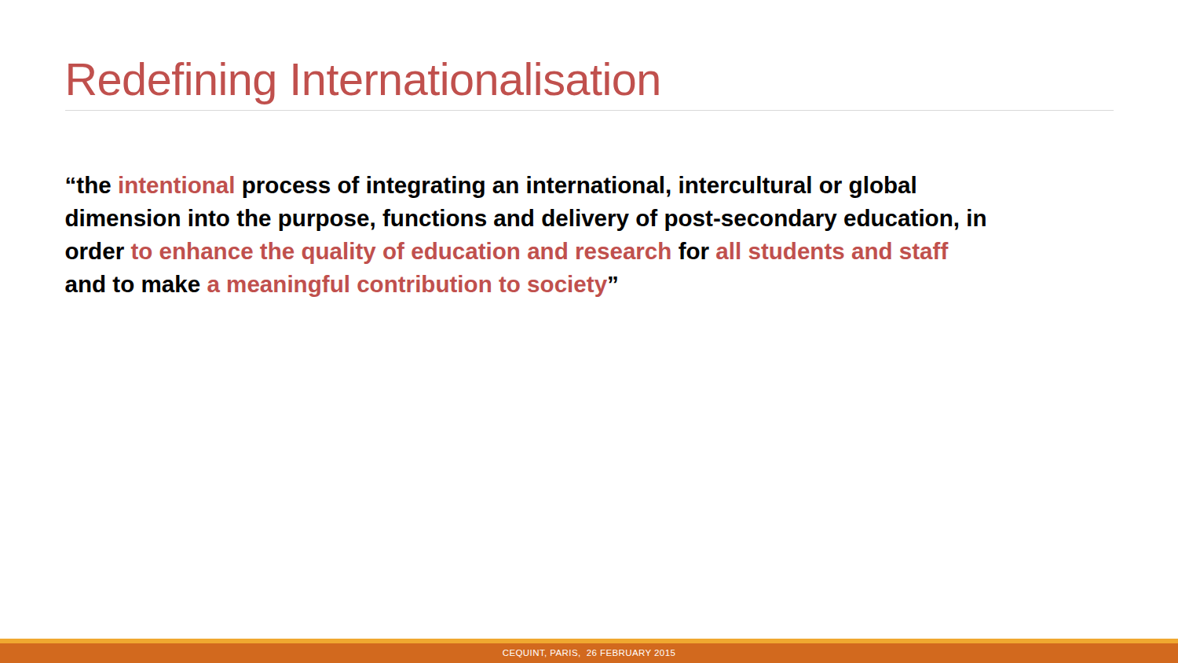Redefining Internationalisation
“the intentional process of integrating an international, intercultural or global dimension into the purpose, functions and delivery of post-secondary education, in order to enhance the quality of education and research for all students and staff and to make a meaningful contribution to society”
CEQUINT, PARIS, 26 FEBRUARY 2015